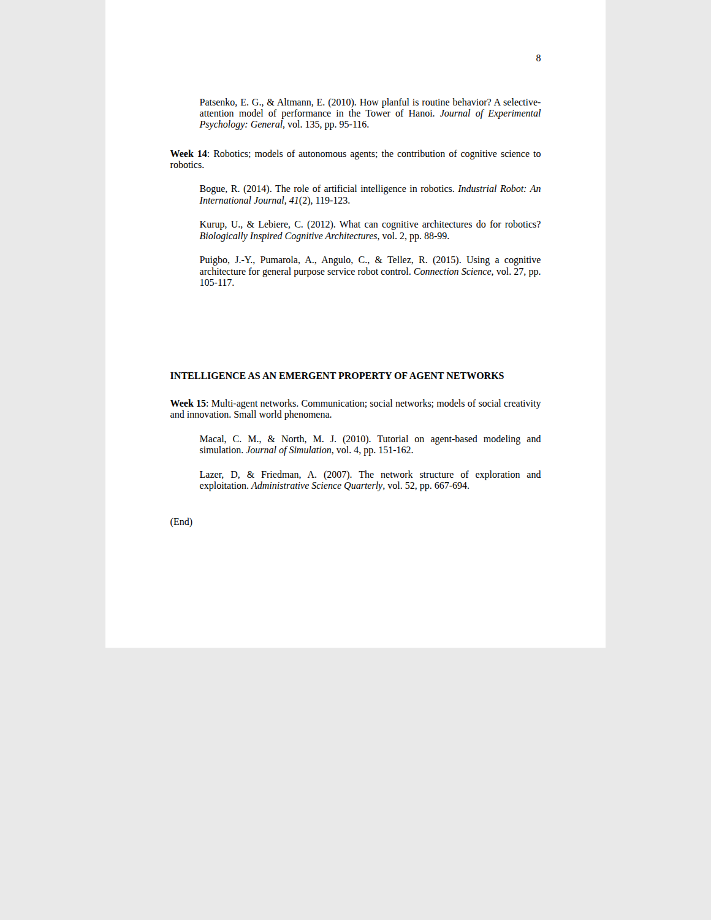8
Patsenko, E. G., & Altmann, E. (2010). How planful is routine behavior? A selective-attention model of performance in the Tower of Hanoi. Journal of Experimental Psychology: General, vol. 135, pp. 95-116.
Week 14: Robotics; models of autonomous agents; the contribution of cognitive science to robotics.
Bogue, R. (2014). The role of artificial intelligence in robotics. Industrial Robot: An International Journal, 41(2), 119-123.
Kurup, U., & Lebiere, C. (2012). What can cognitive architectures do for robotics? Biologically Inspired Cognitive Architectures, vol. 2, pp. 88-99.
Puigbo, J.-Y., Pumarola, A., Angulo, C., & Tellez, R. (2015). Using a cognitive architecture for general purpose service robot control. Connection Science, vol. 27, pp. 105-117.
INTELLIGENCE AS AN EMERGENT PROPERTY OF AGENT NETWORKS
Week 15: Multi-agent networks. Communication; social networks; models of social creativity and innovation. Small world phenomena.
Macal, C. M., & North, M. J. (2010). Tutorial on agent-based modeling and simulation. Journal of Simulation, vol. 4, pp. 151-162.
Lazer, D, & Friedman, A. (2007). The network structure of exploration and exploitation. Administrative Science Quarterly, vol. 52, pp. 667-694.
(End)